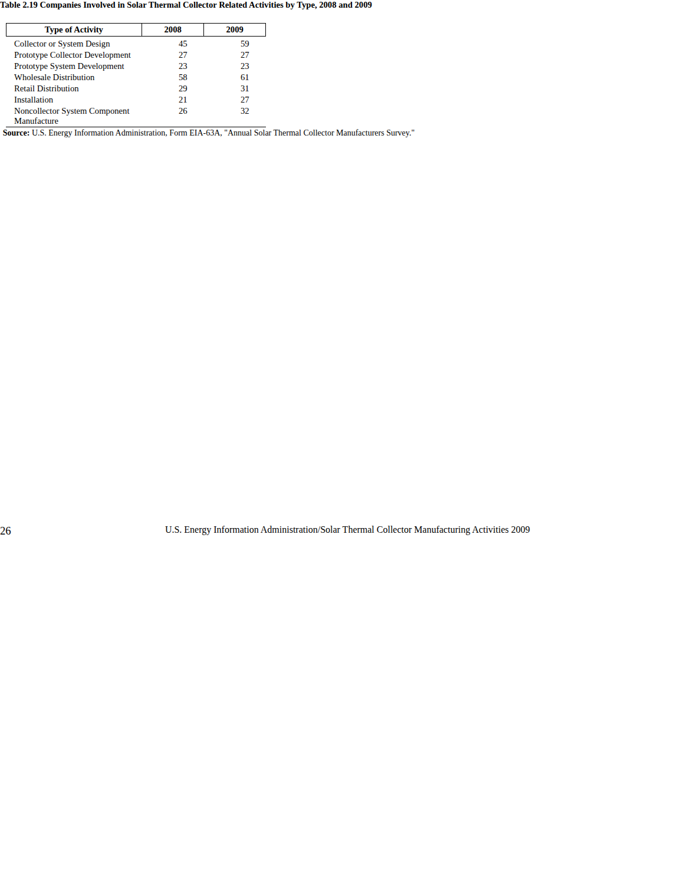Table 2.19 Companies Involved in Solar Thermal Collector Related Activities by Type, 2008 and 2009
| Type of Activity | 2008 | 2009 |
| --- | --- | --- |
| Collector or System Design | 45 | 59 |
| Prototype Collector Development | 27 | 27 |
| Prototype System Development | 23 | 23 |
| Wholesale Distribution | 58 | 61 |
| Retail Distribution | 29 | 31 |
| Installation | 21 | 27 |
| Noncollector System Component Manufacture | 26 | 32 |
Source: U.S. Energy Information Administration, Form EIA-63A, "Annual Solar Thermal Collector Manufacturers Survey."
26
U.S. Energy Information Administration/Solar Thermal Collector Manufacturing Activities 2009